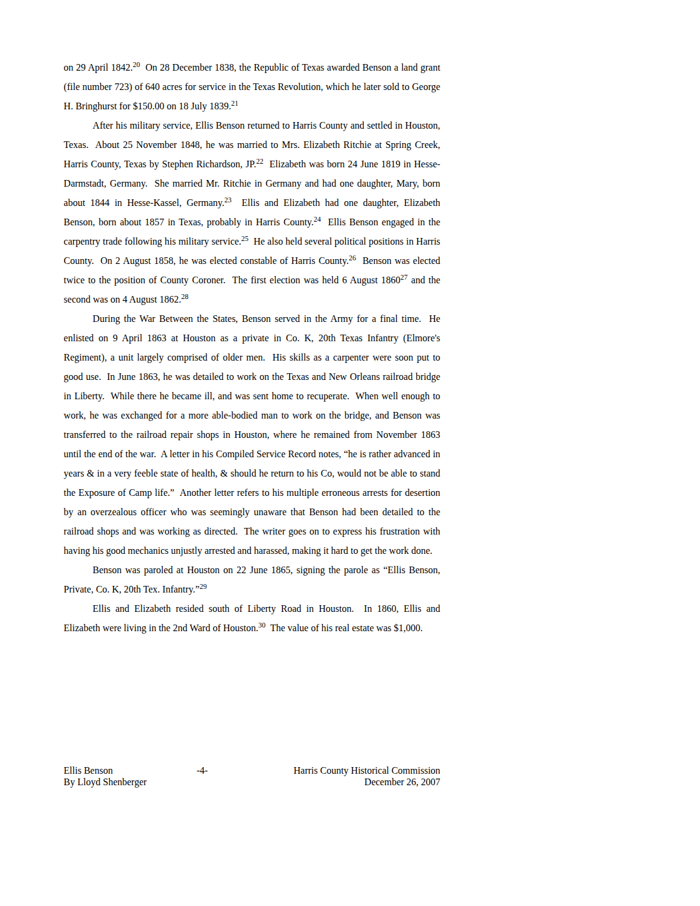on 29 April 1842.20 On 28 December 1838, the Republic of Texas awarded Benson a land grant (file number 723) of 640 acres for service in the Texas Revolution, which he later sold to George H. Bringhurst for $150.00 on 18 July 1839.21
After his military service, Ellis Benson returned to Harris County and settled in Houston, Texas. About 25 November 1848, he was married to Mrs. Elizabeth Ritchie at Spring Creek, Harris County, Texas by Stephen Richardson, JP.22 Elizabeth was born 24 June 1819 in Hesse-Darmstadt, Germany. She married Mr. Ritchie in Germany and had one daughter, Mary, born about 1844 in Hesse-Kassel, Germany.23 Ellis and Elizabeth had one daughter, Elizabeth Benson, born about 1857 in Texas, probably in Harris County.24 Ellis Benson engaged in the carpentry trade following his military service.25 He also held several political positions in Harris County. On 2 August 1858, he was elected constable of Harris County.26 Benson was elected twice to the position of County Coroner. The first election was held 6 August 186027 and the second was on 4 August 1862.28
During the War Between the States, Benson served in the Army for a final time. He enlisted on 9 April 1863 at Houston as a private in Co. K, 20th Texas Infantry (Elmore's Regiment), a unit largely comprised of older men. His skills as a carpenter were soon put to good use. In June 1863, he was detailed to work on the Texas and New Orleans railroad bridge in Liberty. While there he became ill, and was sent home to recuperate. When well enough to work, he was exchanged for a more able-bodied man to work on the bridge, and Benson was transferred to the railroad repair shops in Houston, where he remained from November 1863 until the end of the war. A letter in his Compiled Service Record notes, “he is rather advanced in years & in a very feeble state of health, & should he return to his Co, would not be able to stand the Exposure of Camp life.” Another letter refers to his multiple erroneous arrests for desertion by an overzealous officer who was seemingly unaware that Benson had been detailed to the railroad shops and was working as directed. The writer goes on to express his frustration with having his good mechanics unjustly arrested and harassed, making it hard to get the work done.
Benson was paroled at Houston on 22 June 1865, signing the parole as “Ellis Benson, Private, Co. K, 20th Tex. Infantry.”29
Ellis and Elizabeth resided south of Liberty Road in Houston. In 1860, Ellis and Elizabeth were living in the 2nd Ward of Houston.30 The value of his real estate was $1,000.
| Ellis Benson | -4- | Harris County Historical Commission |
| By Lloyd Shenberger | | December 26, 2007 |